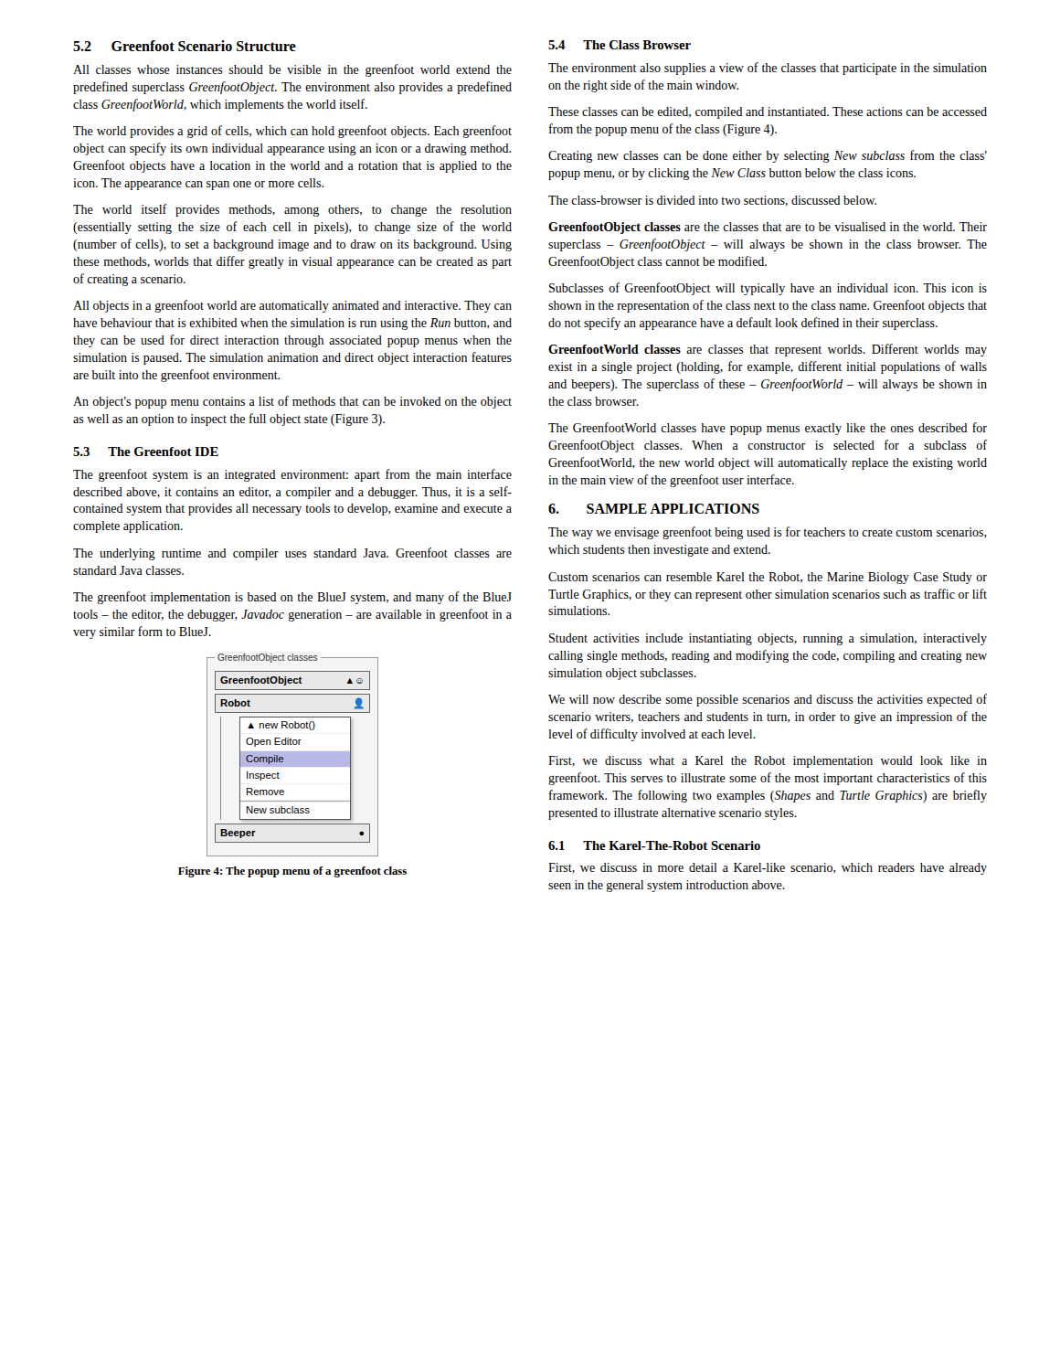5.2 Greenfoot Scenario Structure
All classes whose instances should be visible in the greenfoot world extend the predefined superclass GreenfootObject. The environment also provides a predefined class GreenfootWorld, which implements the world itself.
The world provides a grid of cells, which can hold greenfoot objects. Each greenfoot object can specify its own individual appearance using an icon or a drawing method. Greenfoot objects have a location in the world and a rotation that is applied to the icon. The appearance can span one or more cells.
The world itself provides methods, among others, to change the resolution (essentially setting the size of each cell in pixels), to change size of the world (number of cells), to set a background image and to draw on its background. Using these methods, worlds that differ greatly in visual appearance can be created as part of creating a scenario.
All objects in a greenfoot world are automatically animated and interactive. They can have behaviour that is exhibited when the simulation is run using the Run button, and they can be used for direct interaction through associated popup menus when the simulation is paused. The simulation animation and direct object interaction features are built into the greenfoot environment.
An object's popup menu contains a list of methods that can be invoked on the object as well as an option to inspect the full object state (Figure 3).
5.3 The Greenfoot IDE
The greenfoot system is an integrated environment: apart from the main interface described above, it contains an editor, a compiler and a debugger. Thus, it is a self-contained system that provides all necessary tools to develop, examine and execute a complete application.
The underlying runtime and compiler uses standard Java. Greenfoot classes are standard Java classes.
The greenfoot implementation is based on the BlueJ system, and many of the BlueJ tools – the editor, the debugger, Javadoc generation – are available in greenfoot in a very similar form to BlueJ.
GreenfootObject classes GreenfootObject ▲☺ Robot 👤
▲ new Robot()
Open Editor
Compile
Inspect
Remove
New subclass
Beeper ●
Figure 4: The popup menu of a greenfoot class
5.4 The Class Browser
The environment also supplies a view of the classes that participate in the simulation on the right side of the main window.
These classes can be edited, compiled and instantiated. These actions can be accessed from the popup menu of the class (Figure 4).
Creating new classes can be done either by selecting New subclass from the class' popup menu, or by clicking the New Class button below the class icons.
The class-browser is divided into two sections, discussed below.
GreenfootObject classes are the classes that are to be visualised in the world. Their superclass – GreenfootObject – will always be shown in the class browser. The GreenfootObject class cannot be modified.
Subclasses of GreenfootObject will typically have an individual icon. This icon is shown in the representation of the class next to the class name. Greenfoot objects that do not specify an appearance have a default look defined in their superclass.
GreenfootWorld classes are classes that represent worlds. Different worlds may exist in a single project (holding, for example, different initial populations of walls and beepers). The superclass of these – GreenfootWorld – will always be shown in the class browser.
The GreenfootWorld classes have popup menus exactly like the ones described for GreenfootObject classes. When a constructor is selected for a subclass of GreenfootWorld, the new world object will automatically replace the existing world in the main view of the greenfoot user interface.
6. SAMPLE APPLICATIONS
The way we envisage greenfoot being used is for teachers to create custom scenarios, which students then investigate and extend.
Custom scenarios can resemble Karel the Robot, the Marine Biology Case Study or Turtle Graphics, or they can represent other simulation scenarios such as traffic or lift simulations.
Student activities include instantiating objects, running a simulation, interactively calling single methods, reading and modifying the code, compiling and creating new simulation object subclasses.
We will now describe some possible scenarios and discuss the activities expected of scenario writers, teachers and students in turn, in order to give an impression of the level of difficulty involved at each level.
First, we discuss what a Karel the Robot implementation would look like in greenfoot. This serves to illustrate some of the most important characteristics of this framework. The following two examples (Shapes and Turtle Graphics) are briefly presented to illustrate alternative scenario styles.
6.1 The Karel-The-Robot Scenario
First, we discuss in more detail a Karel-like scenario, which readers have already seen in the general system introduction above.